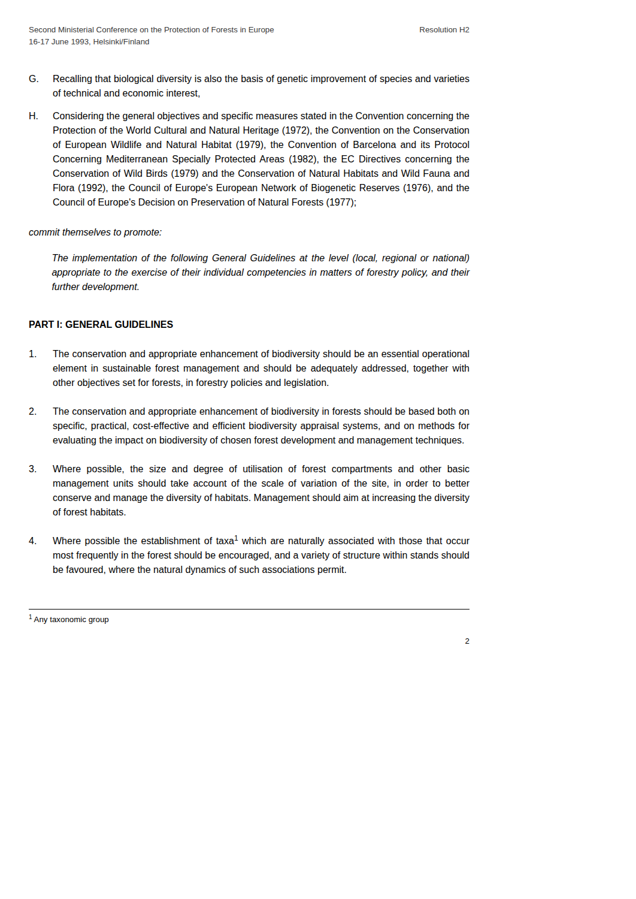Second Ministerial Conference on the Protection of Forests in Europe
Resolution H2
16-17 June 1993, Helsinki/Finland
G. Recalling that biological diversity is also the basis of genetic improvement of species and varieties of technical and economic interest,
H. Considering the general objectives and specific measures stated in the Convention concerning the Protection of the World Cultural and Natural Heritage (1972), the Convention on the Conservation of European Wildlife and Natural Habitat (1979), the Convention of Barcelona and its Protocol Concerning Mediterranean Specially Protected Areas (1982), the EC Directives concerning the Conservation of Wild Birds (1979) and the Conservation of Natural Habitats and Wild Fauna and Flora (1992), the Council of Europe's European Network of Biogenetic Reserves (1976), and the Council of Europe's Decision on Preservation of Natural Forests (1977);
commit themselves to promote:
The implementation of the following General Guidelines at the level (local, regional or national) appropriate to the exercise of their individual competencies in matters of forestry policy, and their further development.
PART I: GENERAL GUIDELINES
1. The conservation and appropriate enhancement of biodiversity should be an essential operational element in sustainable forest management and should be adequately addressed, together with other objectives set for forests, in forestry policies and legislation.
2. The conservation and appropriate enhancement of biodiversity in forests should be based both on specific, practical, cost-effective and efficient biodiversity appraisal systems, and on methods for evaluating the impact on biodiversity of chosen forest development and management techniques.
3. Where possible, the size and degree of utilisation of forest compartments and other basic management units should take account of the scale of variation of the site, in order to better conserve and manage the diversity of habitats. Management should aim at increasing the diversity of forest habitats.
4. Where possible the establishment of taxa1 which are naturally associated with those that occur most frequently in the forest should be encouraged, and a variety of structure within stands should be favoured, where the natural dynamics of such associations permit.
1 Any taxonomic group
2